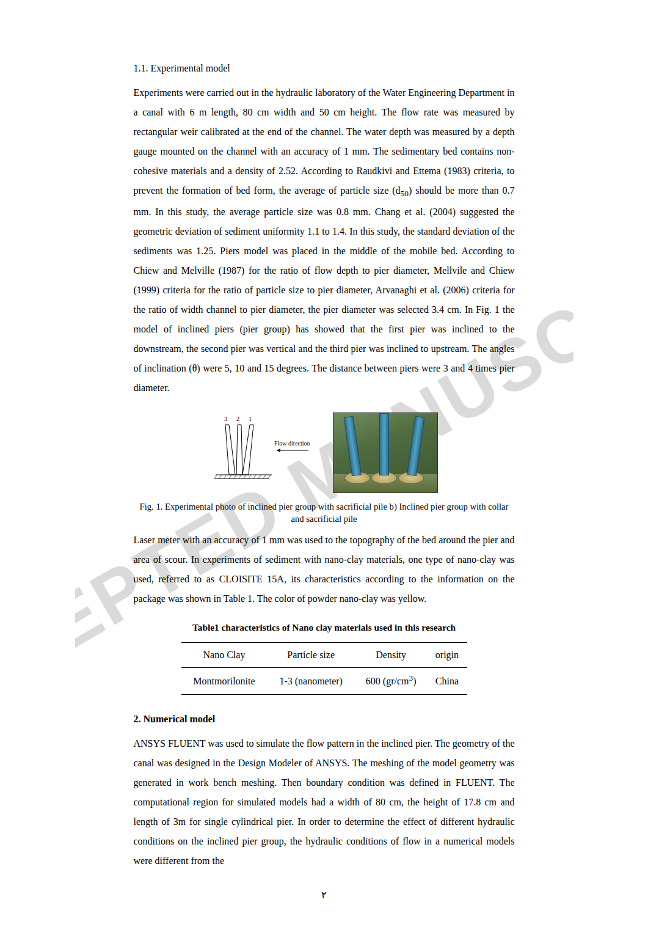ACCEPTED MANUSCRIPT
1.1. Experimental model
Experiments were carried out in the hydraulic laboratory of the Water Engineering Department in a canal with 6 m length, 80 cm width and 50 cm height. The flow rate was measured by rectangular weir calibrated at the end of the channel. The water depth was measured by a depth gauge mounted on the channel with an accuracy of 1 mm. The sedimentary bed contains non-cohesive materials and a density of 2.52. According to Raudkivi and Ettema (1983) criteria, to prevent the formation of bed form, the average of particle size (d50) should be more than 0.7 mm. In this study, the average particle size was 0.8 mm. Chang et al. (2004) suggested the geometric deviation of sediment uniformity 1.1 to 1.4. In this study, the standard deviation of the sediments was 1.25. Piers model was placed in the middle of the mobile bed. According to Chiew and Melville (1987) for the ratio of flow depth to pier diameter, Mellvile and Chiew (1999) criteria for the ratio of particle size to pier diameter, Arvanaghi et al. (2006) criteria for the ratio of width channel to pier diameter, the pier diameter was selected 3.4 cm. In Fig. 1 the model of inclined piers (pier group) has showed that the first pier was inclined to the downstream, the second pier was vertical and the third pier was inclined to upstream. The angles of inclination (θ) were 5, 10 and 15 degrees. The distance between piers were 3 and 4 times pier diameter.
3 2 1 Flow direction
Fig. 1. Experimental photo of inclined pier group with sacrificial pile b) Inclined pier group with collar and sacrificial pile
Laser meter with an accuracy of 1 mm was used to the topography of the bed around the pier and area of scour. In experiments of sediment with nano-clay materials, one type of nano-clay was used, referred to as CLOISITE 15A, its characteristics according to the information on the package was shown in Table 1. The color of powder nano-clay was yellow.
Table1 characteristics of Nano clay materials used in this research
| Nano Clay | Particle size | Density | origin |
| --- | --- | --- | --- |
| Montmorilonite | 1-3 (nanometer) | 600 (gr/cm 3 ) | China |
2. Numerical model
ANSYS FLUENT was used to simulate the flow pattern in the inclined pier. The geometry of the canal was designed in the Design Modeler of ANSYS. The meshing of the model geometry was generated in work bench meshing. Then boundary condition was defined in FLUENT. The computational region for simulated models had a width of 80 cm, the height of 17.8 cm and length of 3m for single cylindrical pier. In order to determine the effect of different hydraulic conditions on the inclined pier group, the hydraulic conditions of flow in a numerical models were different from the
٢